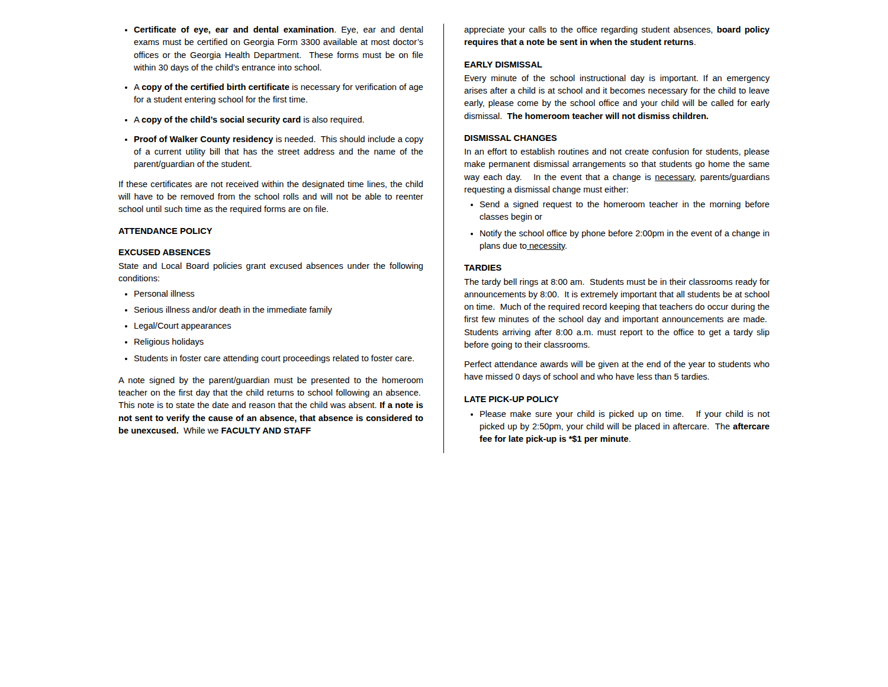Certificate of eye, ear and dental examination. Eye, ear and dental exams must be certified on Georgia Form 3300 available at most doctor’s offices or the Georgia Health Department. These forms must be on file within 30 days of the child’s entrance into school.
A copy of the certified birth certificate is necessary for verification of age for a student entering school for the first time.
A copy of the child’s social security card is also required.
Proof of Walker County residency is needed. This should include a copy of a current utility bill that has the street address and the name of the parent/guardian of the student.
If these certificates are not received within the designated time lines, the child will have to be removed from the school rolls and will not be able to reenter school until such time as the required forms are on file.
Attendance Policy
Excused Absences
State and Local Board policies grant excused absences under the following conditions:
Personal illness
Serious illness and/or death in the immediate family
Legal/Court appearances
Religious holidays
Students in foster care attending court proceedings related to foster care.
A note signed by the parent/guardian must be presented to the homeroom teacher on the first day that the child returns to school following an absence. This note is to state the date and reason that the child was absent. If a note is not sent to verify the cause of an absence, that absence is considered to be unexcused. While we FACULTY AND STAFF
appreciate your calls to the office regarding student absences, board policy requires that a note be sent in when the student returns.
Early Dismissal
Every minute of the school instructional day is important. If an emergency arises after a child is at school and it becomes necessary for the child to leave early, please come by the school office and your child will be called for early dismissal. The homeroom teacher will not dismiss children.
Dismissal Changes
In an effort to establish routines and not create confusion for students, please make permanent dismissal arrangements so that students go home the same way each day. In the event that a change is necessary, parents/guardians requesting a dismissal change must either:
Send a signed request to the homeroom teacher in the morning before classes begin or
Notify the school office by phone before 2:00pm in the event of a change in plans due to necessity.
Tardies
The tardy bell rings at 8:00 am. Students must be in their classrooms ready for announcements by 8:00. It is extremely important that all students be at school on time. Much of the required record keeping that teachers do occur during the first few minutes of the school day and important announcements are made. Students arriving after 8:00 a.m. must report to the office to get a tardy slip before going to their classrooms.
Perfect attendance awards will be given at the end of the year to students who have missed 0 days of school and who have less than 5 tardies.
Late Pick-Up Policy
Please make sure your child is picked up on time. If your child is not picked up by 2:50pm, your child will be placed in aftercare. The aftercare fee for late pick-up is *$1 per minute.